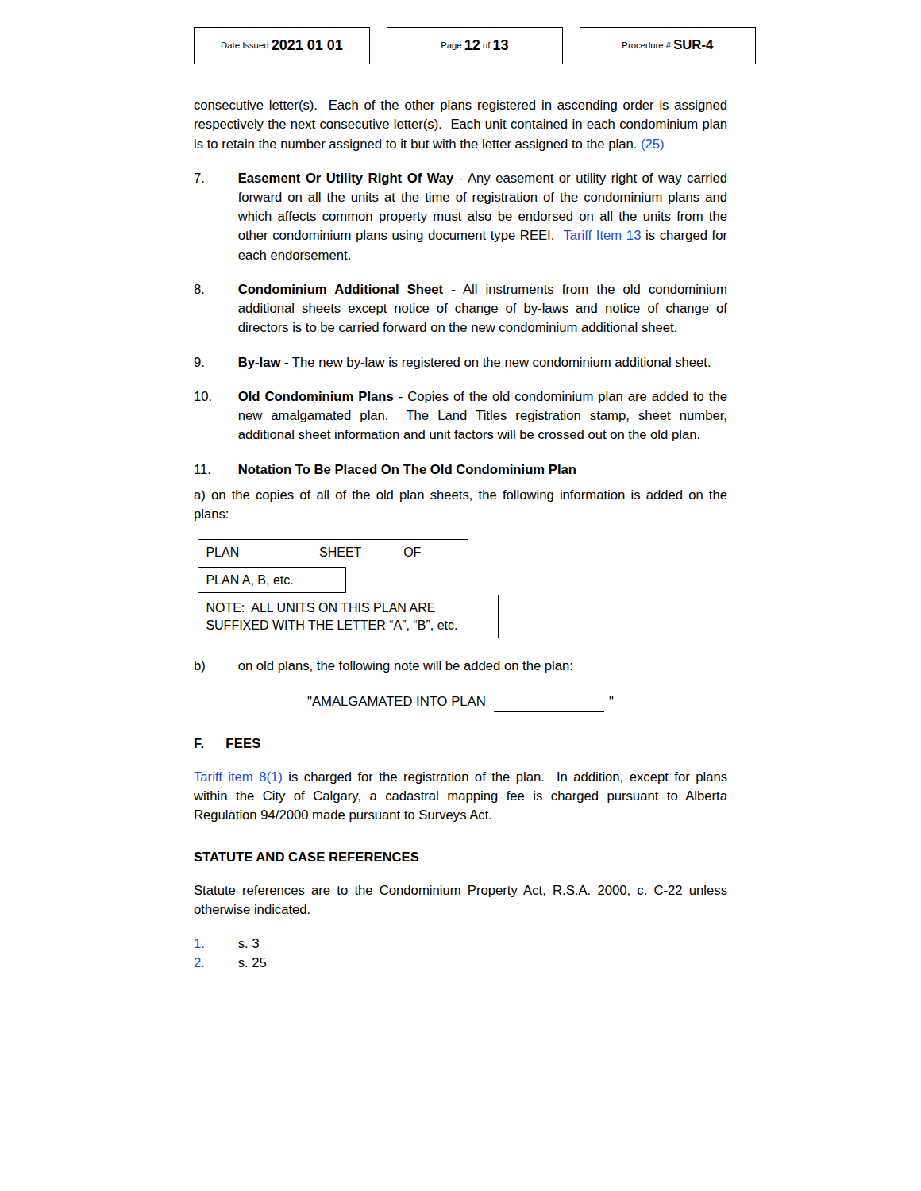Date Issued 2021 01 01
Page 12 of 13
Procedure # SUR-4
consecutive letter(s). Each of the other plans registered in ascending order is assigned respectively the next consecutive letter(s). Each unit contained in each condominium plan is to retain the number assigned to it but with the letter assigned to the plan. (25)
7.
Easement Or Utility Right Of Way - Any easement or utility right of way carried forward on all the units at the time of registration of the condominium plans and which affects common property must also be endorsed on all the units from the other condominium plans using document type REEI. Tariff Item 13 is charged for each endorsement.
8.
Condominium Additional Sheet - All instruments from the old condominium additional sheets except notice of change of by-laws and notice of change of directors is to be carried forward on the new condominium additional sheet.
9.
By-law - The new by-law is registered on the new condominium additional sheet.
10.
Old Condominium Plans - Copies of the old condominium plan are added to the new amalgamated plan. The Land Titles registration stamp, sheet number, additional sheet information and unit factors will be crossed out on the old plan.
11.
Notation To Be Placed On The Old Condominium Plan
a) on the copies of all of the old plan sheets, the following information is added on the plans:
PLAN SHEET OF
PLAN A, B, etc.
NOTE: ALL UNITS ON THIS PLAN ARE
SUFFIXED WITH THE LETTER “A”, “B”, etc.
b)
on old plans, the following note will be added on the plan:
"AMALGAMATED INTO PLAN "
F. FEES
Tariff item 8(1) is charged for the registration of the plan. In addition, except for plans within the City of Calgary, a cadastral mapping fee is charged pursuant to Alberta Regulation 94/2000 made pursuant to Surveys Act.
STATUTE AND CASE REFERENCES
Statute references are to the Condominium Property Act, R.S.A. 2000, c. C-22 unless otherwise indicated.
1.
s. 3
2.
s. 25